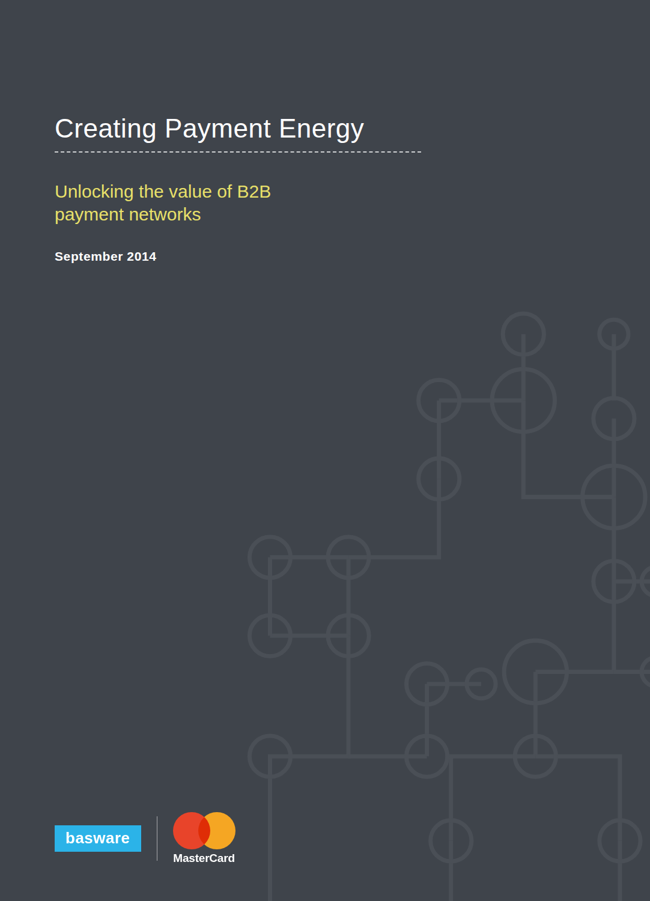Creating Payment Energy
Unlocking the value of B2B
payment networks
September 2014
basware
MasterCard